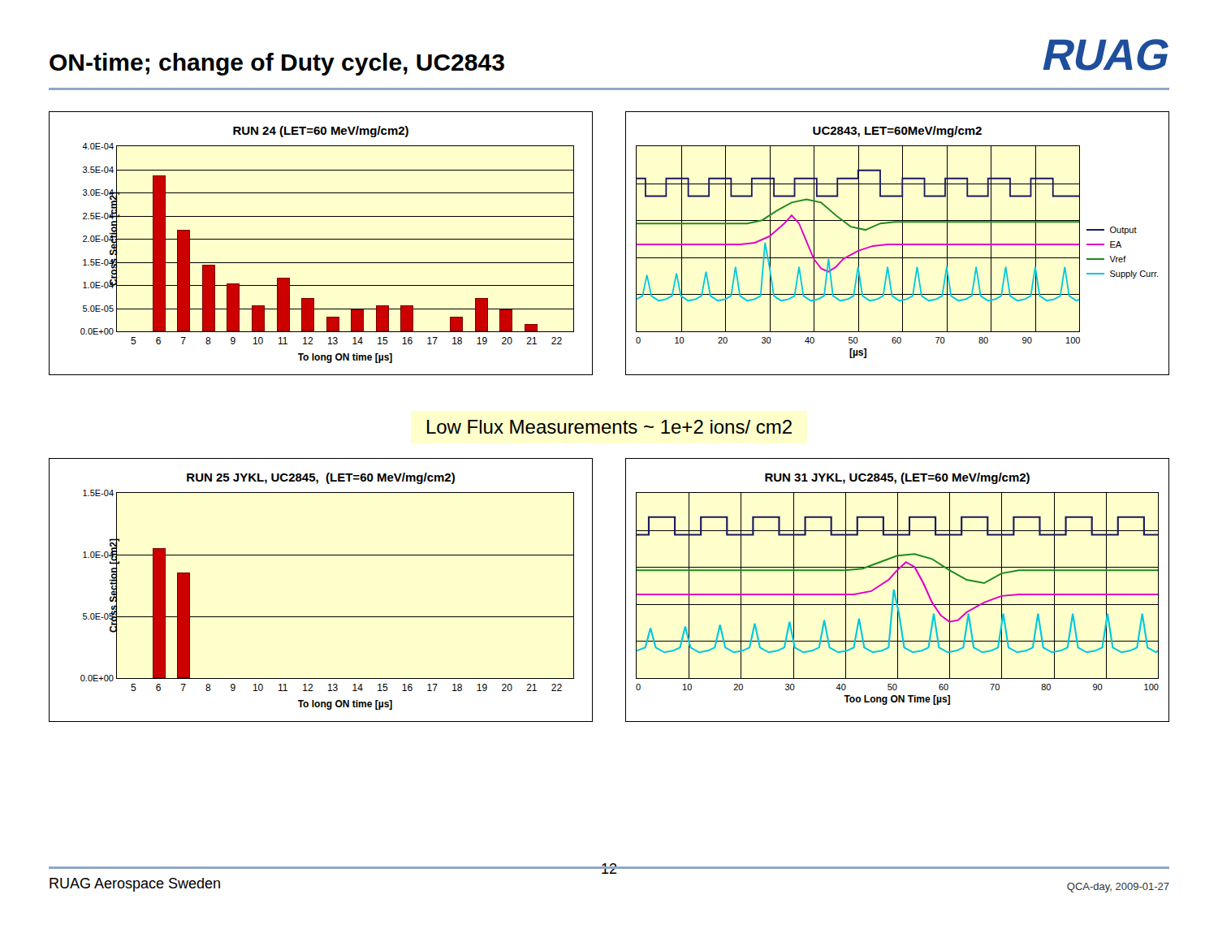ON-time; change of Duty cycle, UC2843
RUAG
RUN 24 (LET=60 MeV/mg/cm2)
Cross Section [cm2]
4.0E-04 3.5E-04 3.0E-04 2.5E-04 2.0E-04 1.5E-04 1.0E-04 5.0E-05 0.0E+00
5678910 111213141516 171819202122
To long ON time [µs]
UC2843, LET=60MeV/mg/cm2
01020304050 60708090100
[µs]
Output
EA
Vref
Supply Curr.
Low Flux Measurements ~ 1e+2 ions/ cm2
RUN 25 JYKL, UC2845, (LET=60 MeV/mg/cm2)
Cross Section [cm2]
1.5E-04 1.0E-04 5.0E-05 0.0E+00
5678910 111213141516 171819202122
To long ON time [µs]
RUN 31 JYKL, UC2845, (LET=60 MeV/mg/cm2)
01020304050 60708090100
Too Long ON Time [µs]
12
RUAG Aerospace Sweden
QCA-day, 2009-01-27